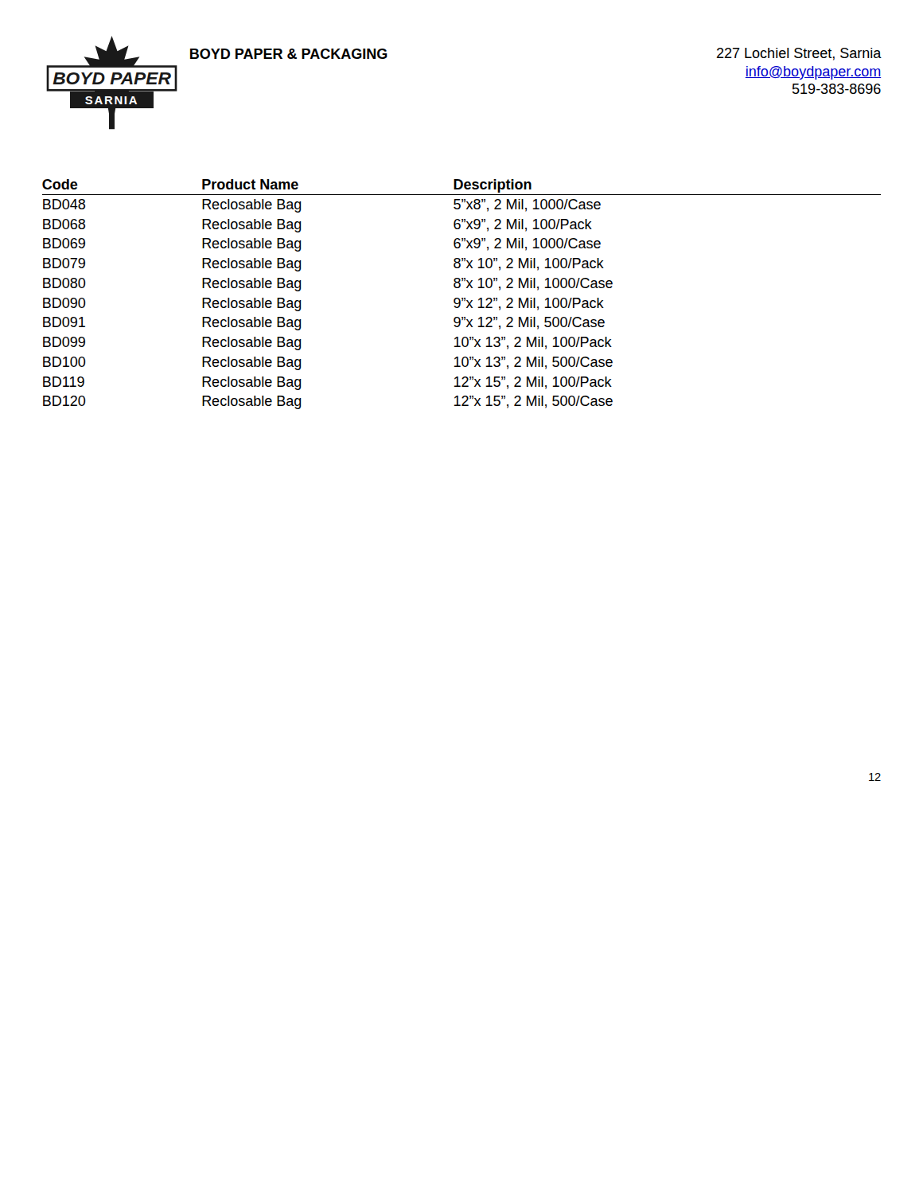BOYD PAPER SARNIA
BOYD PAPER & PACKAGING
227 Lochiel Street, Sarnia
info@boydpaper.com
519-383-8696
| Code | Product Name | Description |
| --- | --- | --- |
| BD048 | Reclosable Bag | 5”x8”, 2 Mil, 1000/Case |
| BD068 | Reclosable Bag | 6”x9”, 2 Mil, 100/Pack |
| BD069 | Reclosable Bag | 6”x9”, 2 Mil, 1000/Case |
| BD079 | Reclosable Bag | 8”x 10”, 2 Mil, 100/Pack |
| BD080 | Reclosable Bag | 8”x 10”, 2 Mil, 1000/Case |
| BD090 | Reclosable Bag | 9”x 12”, 2 Mil, 100/Pack |
| BD091 | Reclosable Bag | 9”x 12”, 2 Mil, 500/Case |
| BD099 | Reclosable Bag | 10”x 13”, 2 Mil, 100/Pack |
| BD100 | Reclosable Bag | 10”x 13”, 2 Mil, 500/Case |
| BD119 | Reclosable Bag | 12”x 15”, 2 Mil, 100/Pack |
| BD120 | Reclosable Bag | 12”x 15”, 2 Mil, 500/Case |
12